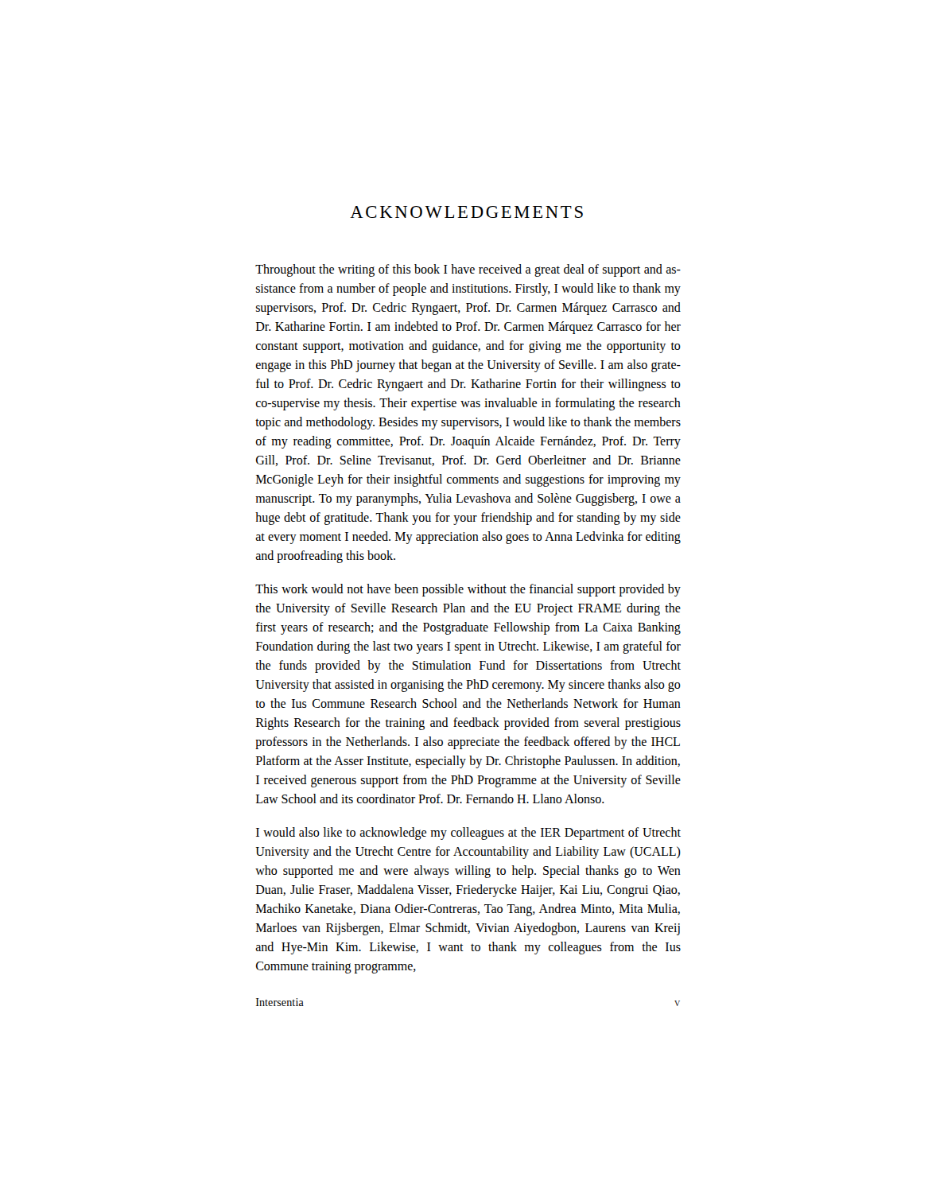ACKNOWLEDGEMENTS
Throughout the writing of this book I have received a great deal of support and assistance from a number of people and institutions. Firstly, I would like to thank my supervisors, Prof. Dr. Cedric Ryngaert, Prof. Dr. Carmen Márquez Carrasco and Dr. Katharine Fortin. I am indebted to Prof. Dr. Carmen Márquez Carrasco for her constant support, motivation and guidance, and for giving me the opportunity to engage in this PhD journey that began at the University of Seville. I am also grateful to Prof. Dr. Cedric Ryngaert and Dr. Katharine Fortin for their willingness to co-supervise my thesis. Their expertise was invaluable in formulating the research topic and methodology. Besides my supervisors, I would like to thank the members of my reading committee, Prof. Dr. Joaquín Alcaide Fernández, Prof. Dr. Terry Gill, Prof. Dr. Seline Trevisanut, Prof. Dr. Gerd Oberleitner and Dr. Brianne McGonigle Leyh for their insightful comments and suggestions for improving my manuscript. To my paranymphs, Yulia Levashova and Solène Guggisberg, I owe a huge debt of gratitude. Thank you for your friendship and for standing by my side at every moment I needed. My appreciation also goes to Anna Ledvinka for editing and proofreading this book.
This work would not have been possible without the financial support provided by the University of Seville Research Plan and the EU Project FRAME during the first years of research; and the Postgraduate Fellowship from La Caixa Banking Foundation during the last two years I spent in Utrecht. Likewise, I am grateful for the funds provided by the Stimulation Fund for Dissertations from Utrecht University that assisted in organising the PhD ceremony. My sincere thanks also go to the Ius Commune Research School and the Netherlands Network for Human Rights Research for the training and feedback provided from several prestigious professors in the Netherlands. I also appreciate the feedback offered by the IHCL Platform at the Asser Institute, especially by Dr. Christophe Paulussen. In addition, I received generous support from the PhD Programme at the University of Seville Law School and its coordinator Prof. Dr. Fernando H. Llano Alonso.
I would also like to acknowledge my colleagues at the IER Department of Utrecht University and the Utrecht Centre for Accountability and Liability Law (UCALL) who supported me and were always willing to help. Special thanks go to Wen Duan, Julie Fraser, Maddalena Visser, Friederycke Haijer, Kai Liu, Congrui Qiao, Machiko Kanetake, Diana Odier-Contreras, Tao Tang, Andrea Minto, Mita Mulia, Marloes van Rijsbergen, Elmar Schmidt, Vivian Aiyedogbon, Laurens van Kreij and Hye-Min Kim. Likewise, I want to thank my colleagues from the Ius Commune training programme,
Intersentia v